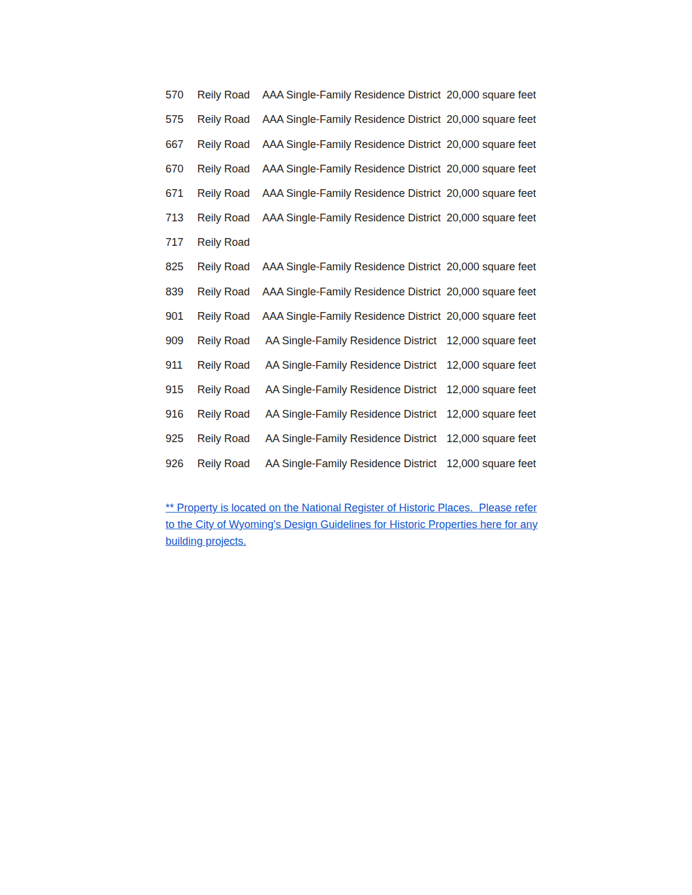| 570 | Reily Road | AAA Single-Family Residence District | 20,000 square feet |
| 575 | Reily Road | AAA Single-Family Residence District | 20,000 square feet |
| 667 | Reily Road | AAA Single-Family Residence District | 20,000 square feet |
| 670 | Reily Road | AAA Single-Family Residence District | 20,000 square feet |
| 671 | Reily Road | AAA Single-Family Residence District | 20,000 square feet |
| 713 | Reily Road | AAA Single-Family Residence District | 20,000 square feet |
| 717 | Reily Road | | |
| 825 | Reily Road | AAA Single-Family Residence District | 20,000 square feet |
| 839 | Reily Road | AAA Single-Family Residence District | 20,000 square feet |
| 901 | Reily Road | AAA Single-Family Residence District | 20,000 square feet |
| 909 | Reily Road | AA Single-Family Residence District | 12,000 square feet |
| 911 | Reily Road | AA Single-Family Residence District | 12,000 square feet |
| 915 | Reily Road | AA Single-Family Residence District | 12,000 square feet |
| 916 | Reily Road | AA Single-Family Residence District | 12,000 square feet |
| 925 | Reily Road | AA Single-Family Residence District | 12,000 square feet |
| 926 | Reily Road | AA Single-Family Residence District | 12,000 square feet |
** Property is located on the National Register of Historic Places. Please refer to the City of Wyoming's Design Guidelines for Historic Properties here for any building projects.